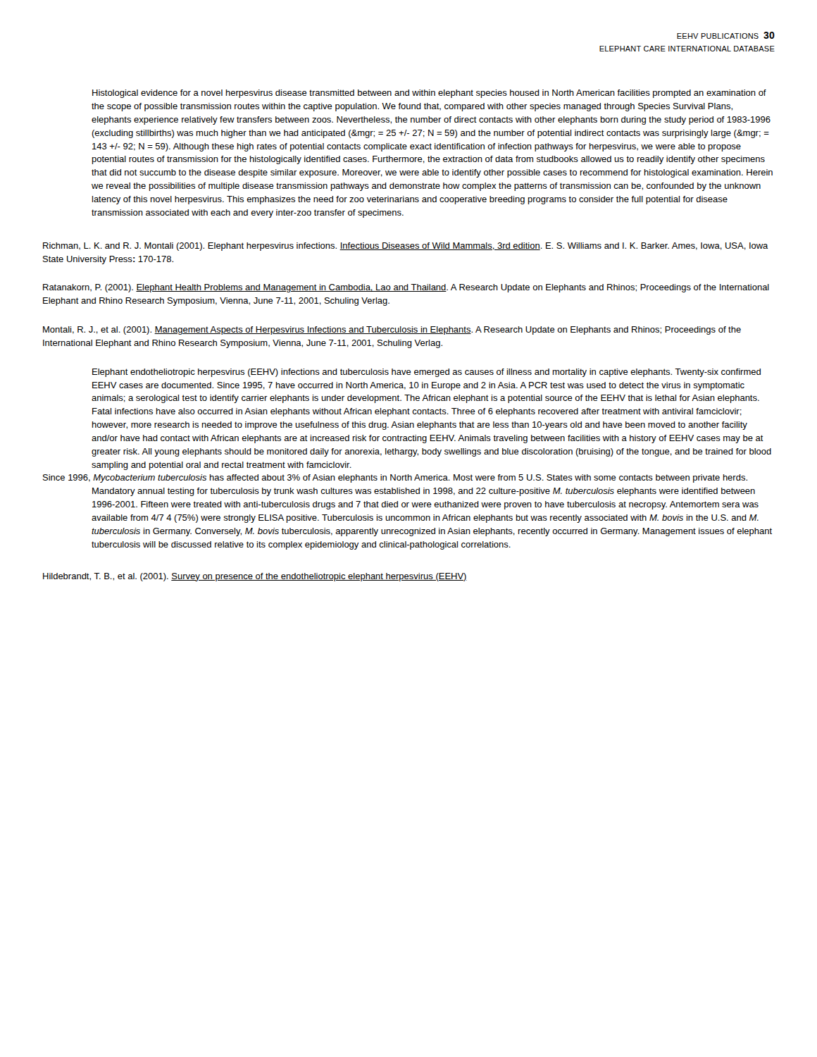EEHV PUBLICATIONS 30
ELEPHANT CARE INTERNATIONAL DATABASE
Histological evidence for a novel herpesvirus disease transmitted between and within elephant species housed in North American facilities prompted an examination of the scope of possible transmission routes within the captive population. We found that, compared with other species managed through Species Survival Plans, elephants experience relatively few transfers between zoos. Nevertheless, the number of direct contacts with other elephants born during the study period of 1983-1996 (excluding stillbirths) was much higher than we had anticipated (&mgr; = 25 +/- 27; N = 59) and the number of potential indirect contacts was surprisingly large (&mgr; = 143 +/- 92; N = 59). Although these high rates of potential contacts complicate exact identification of infection pathways for herpesvirus, we were able to propose potential routes of transmission for the histologically identified cases. Furthermore, the extraction of data from studbooks allowed us to readily identify other specimens that did not succumb to the disease despite similar exposure. Moreover, we were able to identify other possible cases to recommend for histological examination. Herein we reveal the possibilities of multiple disease transmission pathways and demonstrate how complex the patterns of transmission can be, confounded by the unknown latency of this novel herpesvirus. This emphasizes the need for zoo veterinarians and cooperative breeding programs to consider the full potential for disease transmission associated with each and every inter-zoo transfer of specimens.
Richman, L. K. and R. J. Montali (2001). Elephant herpesvirus infections. Infectious Diseases of Wild Mammals, 3rd edition. E. S. Williams and I. K. Barker. Ames, Iowa, USA, Iowa State University Press: 170-178.
Ratanakorn, P. (2001). Elephant Health Problems and Management in Cambodia, Lao and Thailand. A Research Update on Elephants and Rhinos; Proceedings of the International Elephant and Rhino Research Symposium, Vienna, June 7-11, 2001, Schuling Verlag.
Montali, R. J., et al. (2001). Management Aspects of Herpesvirus Infections and Tuberculosis in Elephants. A Research Update on Elephants and Rhinos; Proceedings of the International Elephant and Rhino Research Symposium, Vienna, June 7-11, 2001, Schuling Verlag.
Elephant endotheliotropic herpesvirus (EEHV) infections and tuberculosis have emerged as causes of illness and mortality in captive elephants. Twenty-six confirmed EEHV cases are documented. Since 1995, 7 have occurred in North America, 10 in Europe and 2 in Asia. A PCR test was used to detect the virus in symptomatic animals; a serological test to identify carrier elephants is under development. The African elephant is a potential source of the EEHV that is lethal for Asian elephants. Fatal infections have also occurred in Asian elephants without African elephant contacts. Three of 6 elephants recovered after treatment with antiviral famciclovir; however, more research is needed to improve the usefulness of this drug. Asian elephants that are less than 10-years old and have been moved to another facility and/or have had contact with African elephants are at increased risk for contracting EEHV. Animals traveling between facilities with a history of EEHV cases may be at greater risk. All young elephants should be monitored daily for anorexia, lethargy, body swellings and blue discoloration (bruising) of the tongue, and be trained for blood sampling and potential oral and rectal treatment with famciclovir.
Since 1996, Mycobacterium tuberculosis has affected about 3% of Asian elephants in North America. Most were from 5 U.S. States with some contacts between private herds. Mandatory annual testing for tuberculosis by trunk wash cultures was established in 1998, and 22 culture-positive M. tuberculosis elephants were identified between 1996-2001. Fifteen were treated with anti-tuberculosis drugs and 7 that died or were euthanized were proven to have tuberculosis at necropsy. Antemortem sera was available from 4/7 4 (75%) were strongly ELISA positive. Tuberculosis is uncommon in African elephants but was recently associated with M. bovis in the U.S. and M. tuberculosis in Germany. Conversely, M. bovis tuberculosis, apparently unrecognized in Asian elephants, recently occurred in Germany. Management issues of elephant tuberculosis will be discussed relative to its complex epidemiology and clinical-pathological correlations.
Hildebrandt, T. B., et al. (2001). Survey on presence of the endotheliotropic elephant herpesvirus (EEHV)